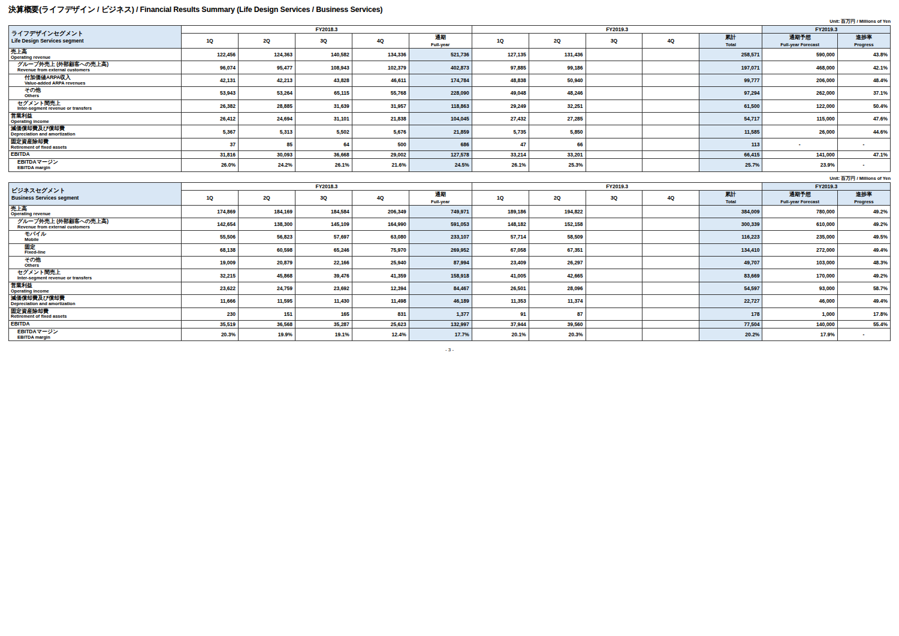決算概要(ライフデザイン / ビジネス) / Financial Results Summary (Life Design Services / Business Services)
Unit: 百万円 / Millions of Yen
| ライフデザインセグメント Life Design Services segment | FY2018.3 | FY2019.3 | FY2019.3 |
| --- | --- | --- | --- |
| 1Q | 2Q | 3Q | 4Q | 通期 Full-year | 1Q | 2Q | 3Q | 4Q | 累計 Total | 通期予想 Full-year Forecast | 進捗率 Progress |
| 売上高 Operating revenue | 122,456 | 124,363 | 140,582 | 134,336 | 521,736 | 127,135 | 131,436 | | | 258,571 | 590,000 | 43.8% |
| グループ外売上 (外部顧客への売上高) Revenue from external customers | 96,074 | 95,477 | 108,943 | 102,379 | 402,873 | 97,885 | 99,186 | | | 197,071 | 468,000 | 42.1% |
| 付加価値ARPA収入 Value-added ARPA revenues | 42,131 | 42,213 | 43,828 | 46,611 | 174,784 | 48,838 | 50,940 | | | 99,777 | 206,000 | 48.4% |
| その他 Others | 53,943 | 53,264 | 65,115 | 55,768 | 228,090 | 49,048 | 48,246 | | | 97,294 | 262,000 | 37.1% |
| セグメント間売上 Inter-segment revenue or transfers | 26,382 | 28,885 | 31,639 | 31,957 | 118,863 | 29,249 | 32,251 | | | 61,500 | 122,000 | 50.4% |
| 営業利益 Operating income | 26,412 | 24,694 | 31,101 | 21,838 | 104,045 | 27,432 | 27,285 | | | 54,717 | 115,000 | 47.6% |
| 減価償却費及び償却費 Depreciation and amortization | 5,367 | 5,313 | 5,502 | 5,676 | 21,859 | 5,735 | 5,850 | | | 11,585 | 26,000 | 44.6% |
| 固定資産除却費 Retirement of fixed assets | 37 | 85 | 64 | 500 | 686 | 47 | 66 | | | 113 | - | - |
| EBITDA | 31,816 | 30,093 | 36,668 | 29,002 | 127,578 | 33,214 | 33,201 | | | 66,415 | 141,000 | 47.1% |
| EBITDAマージン EBITDA margin | 26.0% | 24.2% | 26.1% | 21.6% | 24.5% | 26.1% | 25.3% | | | 25.7% | 23.9% | - |
Unit: 百万円 / Millions of Yen
| ビジネスセグメント Business Services segment | FY2018.3 | FY2019.3 | FY2019.3 |
| --- | --- | --- | --- |
| 1Q | 2Q | 3Q | 4Q | 通期 Full-year | 1Q | 2Q | 3Q | 4Q | 累計 Total | 通期予想 Full-year Forecast | 進捗率 Progress |
| 売上高 Operating revenue | 174,869 | 184,169 | 184,584 | 206,349 | 749,971 | 189,186 | 194,822 | | | 384,009 | 780,000 | 49.2% |
| グループ外売上 (外部顧客への売上高) Revenue from external customers | 142,654 | 138,300 | 145,109 | 164,990 | 591,053 | 148,182 | 152,158 | | | 300,339 | 610,000 | 49.2% |
| モバイル Mobile | 55,506 | 56,823 | 57,697 | 63,080 | 233,107 | 57,714 | 58,509 | | | 116,223 | 235,000 | 49.5% |
| 固定 Fixed-line | 68,138 | 60,598 | 65,246 | 75,970 | 269,952 | 67,058 | 67,351 | | | 134,410 | 272,000 | 49.4% |
| その他 Others | 19,009 | 20,879 | 22,166 | 25,940 | 87,994 | 23,409 | 26,297 | | | 49,707 | 103,000 | 48.3% |
| セグメント間売上 Inter-segment revenue or transfers | 32,215 | 45,868 | 39,476 | 41,359 | 158,918 | 41,005 | 42,665 | | | 83,669 | 170,000 | 49.2% |
| 営業利益 Operating income | 23,622 | 24,759 | 23,692 | 12,394 | 84,467 | 26,501 | 28,096 | | | 54,597 | 93,000 | 58.7% |
| 減価償却費及び償却費 Depreciation and amortization | 11,666 | 11,595 | 11,430 | 11,498 | 46,189 | 11,353 | 11,374 | | | 22,727 | 46,000 | 49.4% |
| 固定資産除却費 Retirement of fixed assets | 230 | 151 | 165 | 831 | 1,377 | 91 | 87 | | | 178 | 1,000 | 17.8% |
| EBITDA | 35,519 | 36,568 | 35,287 | 25,623 | 132,997 | 37,944 | 39,560 | | | 77,504 | 140,000 | 55.4% |
| EBITDAマージン EBITDA margin | 20.3% | 19.9% | 19.1% | 12.4% | 17.7% | 20.1% | 20.3% | | | 20.2% | 17.9% | - |
- 3 -